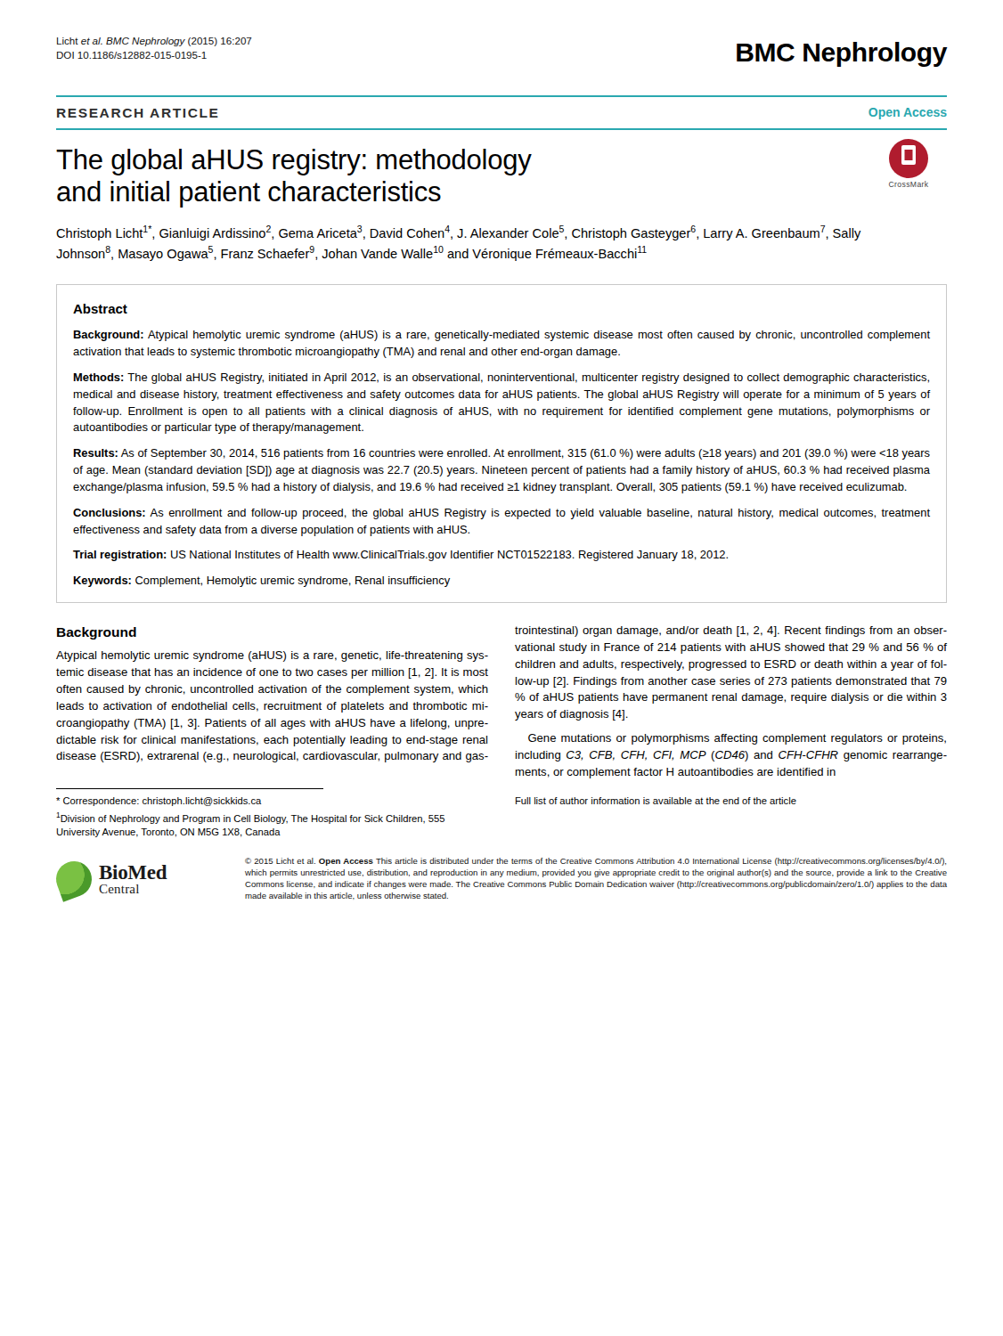Licht et al. BMC Nephrology (2015) 16:207
DOI 10.1186/s12882-015-0195-1
BMC Nephrology
RESEARCH ARTICLE
Open Access
CrossMark
The global aHUS registry: methodology
and initial patient characteristics
Christoph Licht1*, Gianluigi Ardissino2, Gema Ariceta3, David Cohen4, J. Alexander Cole5, Christoph Gasteyger6, Larry A. Greenbaum7, Sally Johnson8, Masayo Ogawa5, Franz Schaefer9, Johan Vande Walle10 and Véronique Frémeaux-Bacchi11
Abstract
Background: Atypical hemolytic uremic syndrome (aHUS) is a rare, genetically-mediated systemic disease most often caused by chronic, uncontrolled complement activation that leads to systemic thrombotic microangiopathy (TMA) and renal and other end-organ damage.
Methods: The global aHUS Registry, initiated in April 2012, is an observational, noninterventional, multicenter registry designed to collect demographic characteristics, medical and disease history, treatment effectiveness and safety outcomes data for aHUS patients. The global aHUS Registry will operate for a minimum of 5 years of follow-up. Enrollment is open to all patients with a clinical diagnosis of aHUS, with no requirement for identified complement gene mutations, polymorphisms or autoantibodies or particular type of therapy/management.
Results: As of September 30, 2014, 516 patients from 16 countries were enrolled. At enrollment, 315 (61.0 %) were adults (≥18 years) and 201 (39.0 %) were <18 years of age. Mean (standard deviation [SD]) age at diagnosis was 22.7 (20.5) years. Nineteen percent of patients had a family history of aHUS, 60.3 % had received plasma exchange/plasma infusion, 59.5 % had a history of dialysis, and 19.6 % had received ≥1 kidney transplant. Overall, 305 patients (59.1 %) have received eculizumab.
Conclusions: As enrollment and follow-up proceed, the global aHUS Registry is expected to yield valuable baseline, natural history, medical outcomes, treatment effectiveness and safety data from a diverse population of patients with aHUS.
Trial registration: US National Institutes of Health www.ClinicalTrials.gov Identifier NCT01522183. Registered January 18, 2012.
Keywords: Complement, Hemolytic uremic syndrome, Renal insufficiency
Background
Atypical hemolytic uremic syndrome (aHUS) is a rare, genetic, life-threatening systemic disease that has an incidence of one to two cases per million [1, 2]. It is most often caused by chronic, uncontrolled activation of the complement system, which leads to activation of endothelial cells, recruitment of platelets and thrombotic microangiopathy (TMA) [1, 3]. Patients of all ages with aHUS have a lifelong, unpredictable risk for clinical manifestations, each potentially leading to end-stage renal disease (ESRD), extrarenal (e.g., neurological, cardiovascular, pulmonary and gastrointestinal) organ damage, and/or death [1, 2, 4]. Recent findings from an observational study in France of 214 patients with aHUS showed that 29 % and 56 % of children and adults, respectively, progressed to ESRD or death within a year of follow-up [2]. Findings from another case series of 273 patients demonstrated that 79 % of aHUS patients have permanent renal damage, require dialysis or die within 3 years of diagnosis [4].
Gene mutations or polymorphisms affecting complement regulators or proteins, including C3, CFB, CFH, CFI, MCP (CD46) and CFH-CFHR genomic rearrangements, or complement factor H autoantibodies are identified in
* Correspondence: christoph.licht@sickkids.ca
1Division of Nephrology and Program in Cell Biology, The Hospital for Sick Children, 555 University Avenue, Toronto, ON M5G 1X8, Canada
Full list of author information is available at the end of the article
BioMed Central
© 2015 Licht et al. Open Access This article is distributed under the terms of the Creative Commons Attribution 4.0 International License (http://creativecommons.org/licenses/by/4.0/), which permits unrestricted use, distribution, and reproduction in any medium, provided you give appropriate credit to the original author(s) and the source, provide a link to the Creative Commons license, and indicate if changes were made. The Creative Commons Public Domain Dedication waiver (http://creativecommons.org/publicdomain/zero/1.0/) applies to the data made available in this article, unless otherwise stated.